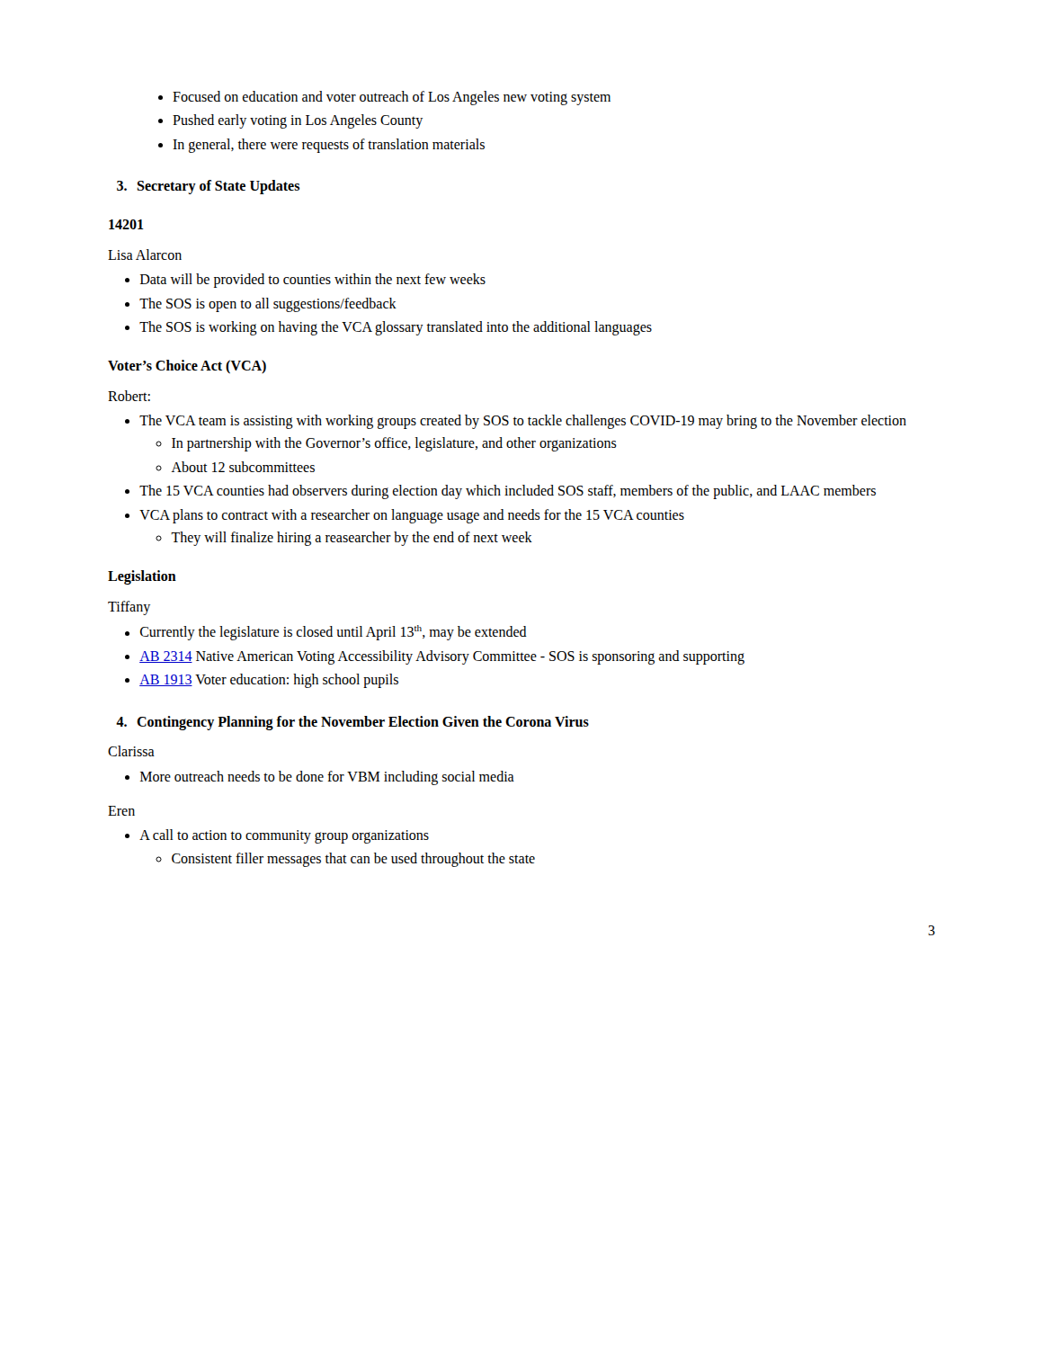Focused on education and voter outreach of Los Angeles new voting system
Pushed early voting in Los Angeles County
In general, there were requests of translation materials
Secretary of State Updates
14201
Lisa Alarcon
Data will be provided to counties within the next few weeks
The SOS is open to all suggestions/feedback
The SOS is working on having the VCA glossary translated into the additional languages
Voter’s Choice Act (VCA)
Robert:
The VCA team is assisting with working groups created by SOS to tackle challenges COVID-19 may bring to the November election
In partnership with the Governor’s office, legislature, and other organizations
About 12 subcommittees
The 15 VCA counties had observers during election day which included SOS staff, members of the public, and LAAC members
VCA plans to contract with a researcher on language usage and needs for the 15 VCA counties
They will finalize hiring a reasearcher by the end of next week
Legislation
Tiffany
Currently the legislature is closed until April 13th, may be extended
AB 2314 Native American Voting Accessibility Advisory Committee - SOS is sponsoring and supporting
AB 1913 Voter education: high school pupils
Contingency Planning for the November Election Given the Corona Virus
Clarissa
More outreach needs to be done for VBM including social media
Eren
A call to action to community group organizations
Consistent filler messages that can be used throughout the state
3